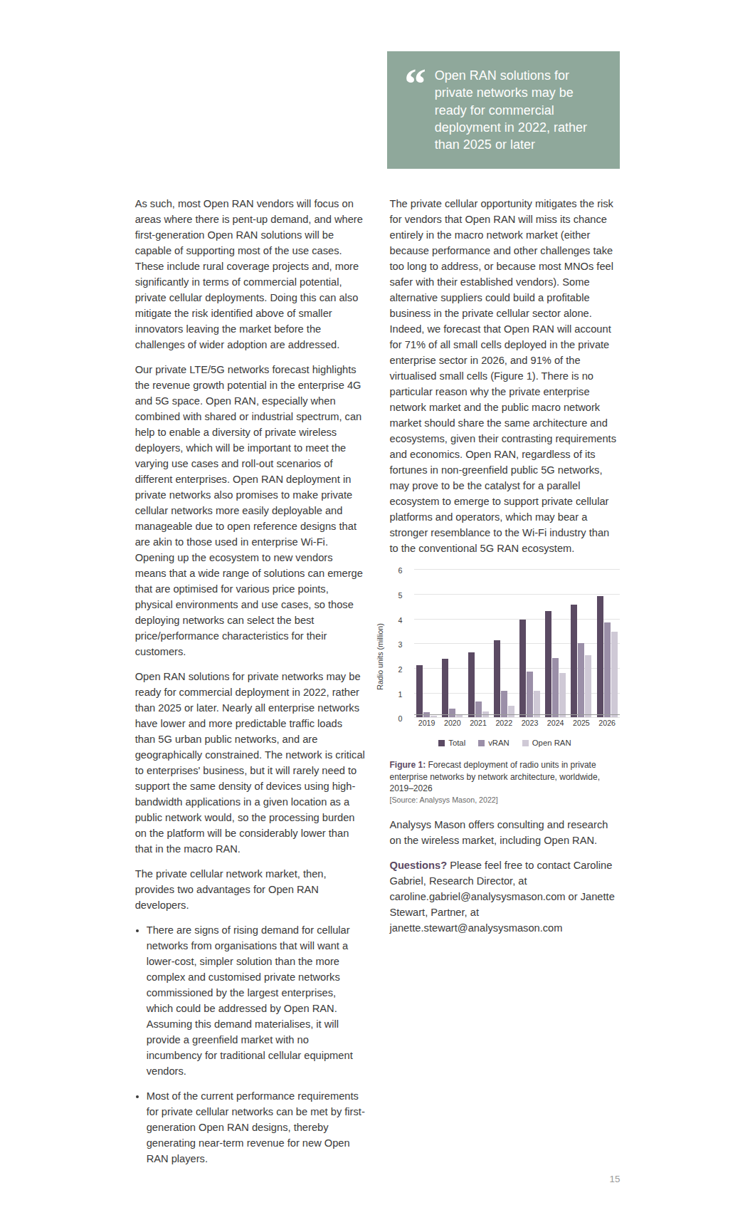“
Open RAN solutions for private networks may be ready for commercial deployment in 2022, rather than 2025 or later
As such, most Open RAN vendors will focus on areas where there is pent-up demand, and where first-generation Open RAN solutions will be capable of supporting most of the use cases. These include rural coverage projects and, more significantly in terms of commercial potential, private cellular deployments. Doing this can also mitigate the risk identified above of smaller innovators leaving the market before the challenges of wider adoption are addressed.
Our private LTE/5G networks forecast highlights the revenue growth potential in the enterprise 4G and 5G space. Open RAN, especially when combined with shared or industrial spectrum, can help to enable a diversity of private wireless deployers, which will be important to meet the varying use cases and roll-out scenarios of different enterprises. Open RAN deployment in private networks also promises to make private cellular networks more easily deployable and manageable due to open reference designs that are akin to those used in enterprise Wi-Fi. Opening up the ecosystem to new vendors means that a wide range of solutions can emerge that are optimised for various price points, physical environments and use cases, so those deploying networks can select the best price/performance characteristics for their customers.
Open RAN solutions for private networks may be ready for commercial deployment in 2022, rather than 2025 or later. Nearly all enterprise networks have lower and more predictable traffic loads than 5G urban public networks, and are geographically constrained. The network is critical to enterprises' business, but it will rarely need to support the same density of devices using high-bandwidth applications in a given location as a public network would, so the processing burden on the platform will be considerably lower than that in the macro RAN.
The private cellular network market, then, provides two advantages for Open RAN developers.
There are signs of rising demand for cellular networks from organisations that will want a lower-cost, simpler solution than the more complex and customised private networks commissioned by the largest enterprises, which could be addressed by Open RAN. Assuming this demand materialises, it will provide a greenfield market with no incumbency for traditional cellular equipment vendors.
Most of the current performance requirements for private cellular networks can be met by first-generation Open RAN designs, thereby generating near-term revenue for new Open RAN players.
The private cellular opportunity mitigates the risk for vendors that Open RAN will miss its chance entirely in the macro network market (either because performance and other challenges take too long to address, or because most MNOs feel safer with their established vendors). Some alternative suppliers could build a profitable business in the private cellular sector alone. Indeed, we forecast that Open RAN will account for 71% of all small cells deployed in the private enterprise sector in 2026, and 91% of the virtualised small cells (Figure 1). There is no particular reason why the private enterprise network market and the public macro network market should share the same architecture and ecosystems, given their contrasting requirements and economics. Open RAN, regardless of its fortunes in non-greenfield public 5G networks, may prove to be the catalyst for a parallel ecosystem to emerge to support private cellular platforms and operators, which may bear a stronger resemblance to the Wi-Fi industry than to the conventional 5G RAN ecosystem.
Radio units (million)
6
5
4
3
2
1
0
2019 2020 2021 2022 2023 2024 2025 2026
Total
vRAN
Open RAN
Figure 1: Forecast deployment of radio units in private enterprise networks by network architecture, worldwide, 2019–2026
[Source: Analysys Mason, 2022]
Analysys Mason offers consulting and research on the wireless market, including Open RAN.
Questions? Please feel free to contact Caroline Gabriel, Research Director, at caroline.gabriel@analysysmason.com or Janette Stewart, Partner, at janette.stewart@analysysmason.com
15